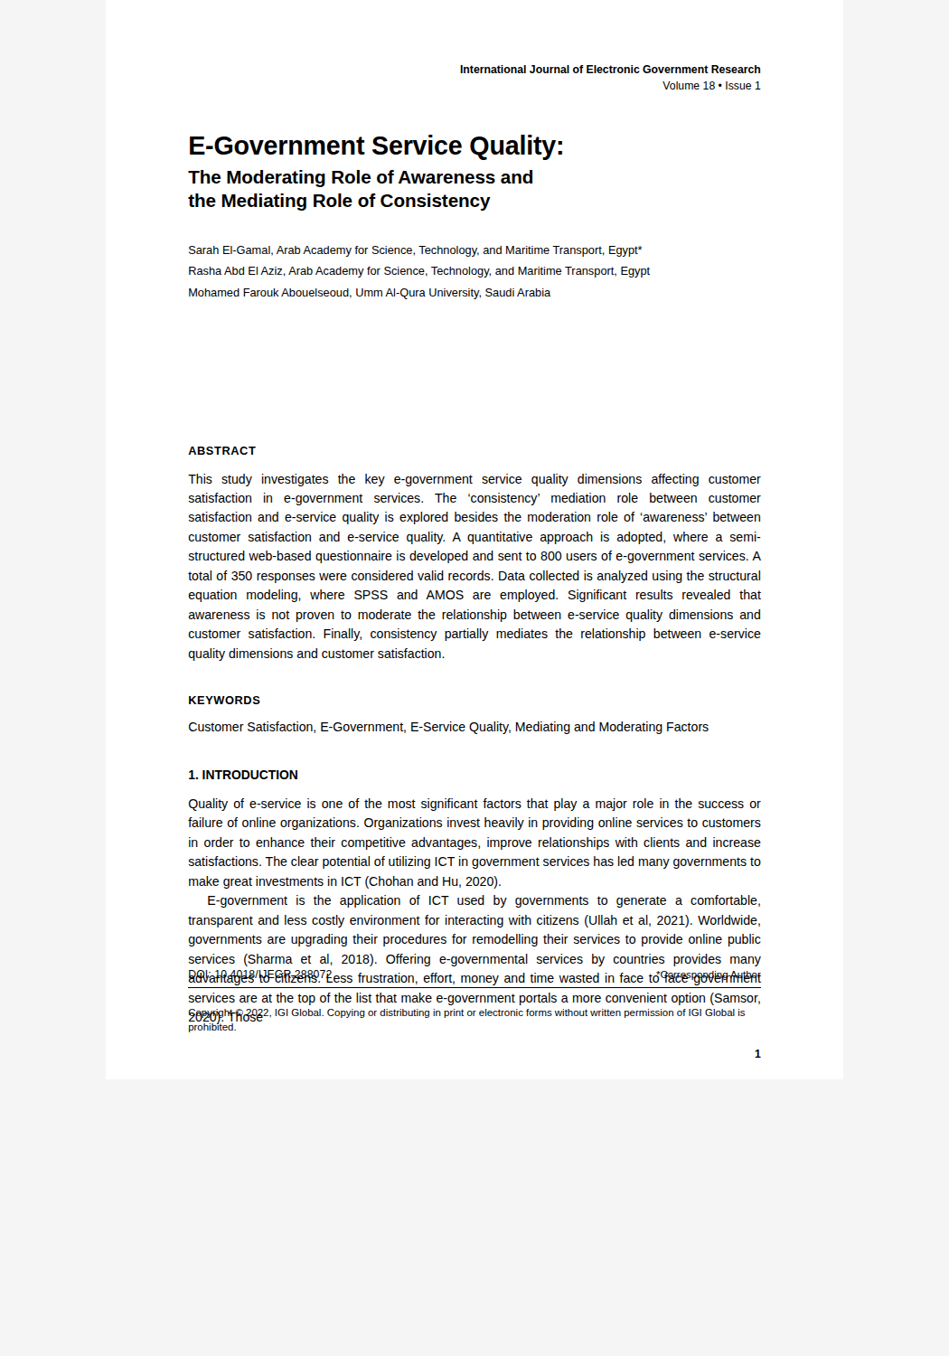International Journal of Electronic Government Research
Volume 18 • Issue 1
E-Government Service Quality:
The Moderating Role of Awareness and
the Mediating Role of Consistency
Sarah El-Gamal, Arab Academy for Science, Technology, and Maritime Transport, Egypt*
Rasha Abd El Aziz, Arab Academy for Science, Technology, and Maritime Transport, Egypt
Mohamed Farouk Abouelseoud, Umm Al-Qura University, Saudi Arabia
ABSTRACT
This study investigates the key e-government service quality dimensions affecting customer satisfaction in e-government services. The ‘consistency’ mediation role between customer satisfaction and e-service quality is explored besides the moderation role of ‘awareness’ between customer satisfaction and e-service quality. A quantitative approach is adopted, where a semi-structured web-based questionnaire is developed and sent to 800 users of e-government services. A total of 350 responses were considered valid records. Data collected is analyzed using the structural equation modeling, where SPSS and AMOS are employed. Significant results revealed that awareness is not proven to moderate the relationship between e-service quality dimensions and customer satisfaction. Finally, consistency partially mediates the relationship between e-service quality dimensions and customer satisfaction.
KEYWORDS
Customer Satisfaction, E-Government, E-Service Quality, Mediating and Moderating Factors
1. INTRODUCTION
Quality of e-service is one of the most significant factors that play a major role in the success or failure of online organizations. Organizations invest heavily in providing online services to customers in order to enhance their competitive advantages, improve relationships with clients and increase satisfactions. The clear potential of utilizing ICT in government services has led many governments to make great investments in ICT (Chohan and Hu, 2020).
E-government is the application of ICT used by governments to generate a comfortable, transparent and less costly environment for interacting with citizens (Ullah et al, 2021). Worldwide, governments are upgrading their procedures for remodelling their services to provide online public services (Sharma et al, 2018). Offering e-governmental services by countries provides many advantages to citizens. Less frustration, effort, money and time wasted in face to face government services are at the top of the list that make e-government portals a more convenient option (Samsor, 2020). Those
DOI: 10.4018/IJEGR.288072 *Corresponding Author
Copyright © 2022, IGI Global. Copying or distributing in print or electronic forms without written permission of IGI Global is prohibited.
1